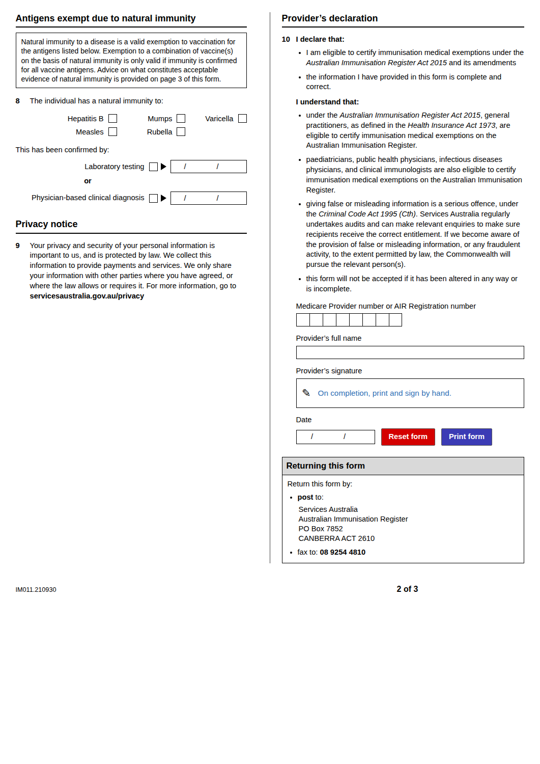Antigens exempt due to natural immunity
Natural immunity to a disease is a valid exemption to vaccination for the antigens listed below. Exemption to a combination of vaccine(s) on the basis of natural immunity is only valid if immunity is confirmed for all vaccine antigens. Advice on what constitutes acceptable evidence of natural immunity is provided on page 3 of this form.
8
The individual has a natural immunity to:
| Hepatitis B | Mumps | Varicella |
| Measles | Rubella | |
This has been confirmed by:
Laboratory testing / /
or
Physician-based clinical diagnosis / /
Privacy notice
9
Your privacy and security of your personal information is important to us, and is protected by law. We collect this information to provide payments and services. We only share your information with other parties where you have agreed, or where the law allows or requires it. For more information, go to servicesaustralia.gov.au/privacy
Provider’s declaration
10
I declare that:
I am eligible to certify immunisation medical exemptions under the Australian Immunisation Register Act 2015 and its amendments
the information I have provided in this form is complete and correct.
I understand that:
under the Australian Immunisation Register Act 2015, general practitioners, as defined in the Health Insurance Act 1973, are eligible to certify immunisation medical exemptions on the Australian Immunisation Register.
paediatricians, public health physicians, infectious diseases physicians, and clinical immunologists are also eligible to certify immunisation medical exemptions on the Australian Immunisation Register.
giving false or misleading information is a serious offence, under the Criminal Code Act 1995 (Cth). Services Australia regularly undertakes audits and can make relevant enquiries to make sure recipients receive the correct entitlement. If we become aware of the provision of false or misleading information, or any fraudulent activity, to the extent permitted by law, the Commonwealth will pursue the relevant person(s).
this form will not be accepted if it has been altered in any way or is incomplete.
Medicare Provider number or AIR Registration number
Provider’s full name
Provider’s signature
✎ On completion, print and sign by hand.
Date
/ / Reset form Print form
Returning this form
Return this form by:
post to:
Services Australia
Australian Immunisation Register
PO Box 7852
CANBERRA ACT 2610
fax to: 08 9254 4810
IM011.210930
2 of 3